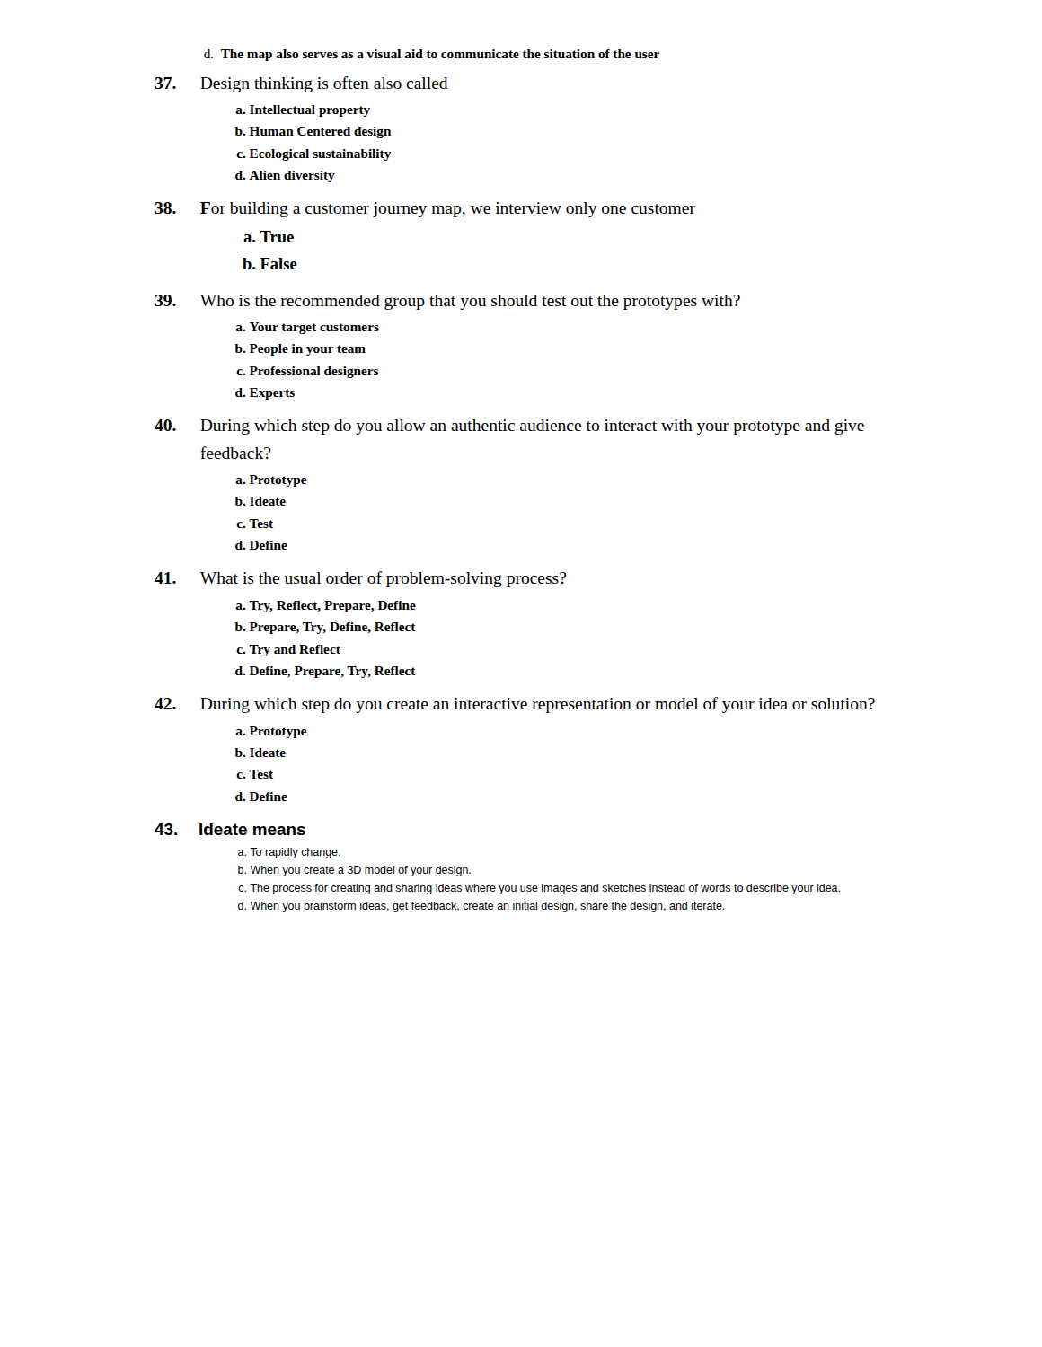The map also serves as a visual aid to communicate the situation of the user
Design thinking is often also called
Intellectual property
Human Centered design
Ecological sustainability
Alien diversity
For building a customer journey map, we interview only one customer
True
False
Who is the recommended group that you should test out the prototypes with?
Your target customers
People in your team
Professional designers
Experts
During which step do you allow an authentic audience to interact with your prototype and give feedback?
Prototype
Ideate
Test
Define
What is the usual order of problem-solving process?
Try, Reflect, Prepare, Define
Prepare, Try, Define, Reflect
Try and Reflect
Define, Prepare, Try, Reflect
During which step do you create an interactive representation or model of your idea or solution?
Prototype
Ideate
Test
Define
Ideate means
To rapidly change.
When you create a 3D model of your design.
The process for creating and sharing ideas where you use images and sketches instead of words to describe your idea.
When you brainstorm ideas, get feedback, create an initial design, share the design, and iterate.